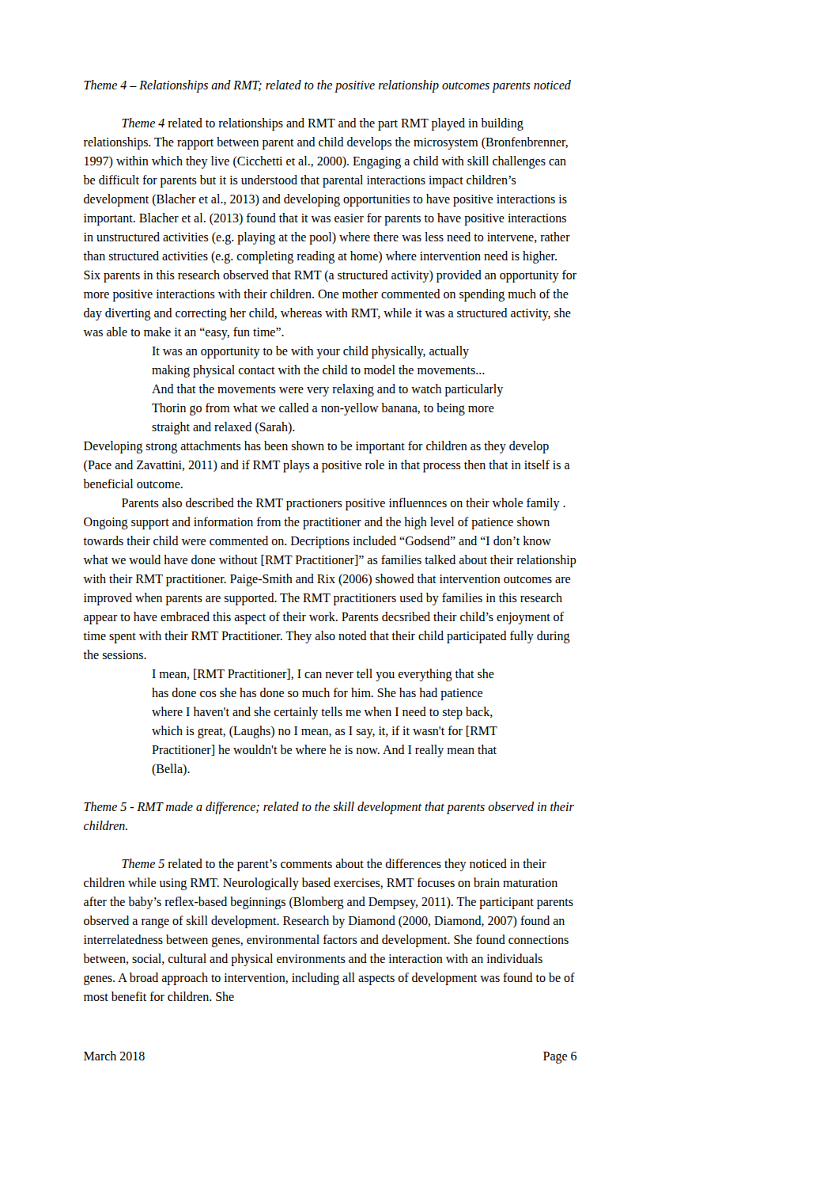Theme 4 – Relationships and RMT; related to the positive relationship outcomes parents noticed
Theme 4 related to relationships and RMT and the part RMT played in building relationships. The rapport between parent and child develops the microsystem (Bronfenbrenner, 1997) within which they live (Cicchetti et al., 2000). Engaging a child with skill challenges can be difficult for parents but it is understood that parental interactions impact children’s development (Blacher et al., 2013) and developing opportunities to have positive interactions is important. Blacher et al. (2013) found that it was easier for parents to have positive interactions in unstructured activities (e.g. playing at the pool) where there was less need to intervene, rather than structured activities (e.g. completing reading at home) where intervention need is higher. Six parents in this research observed that RMT (a structured activity) provided an opportunity for more positive interactions with their children. One mother commented on spending much of the day diverting and correcting her child, whereas with RMT, while it was a structured activity, she was able to make it an “easy, fun time”.
It was an opportunity to be with your child physically, actually making physical contact with the child to model the movements... And that the movements were very relaxing and to watch particularly Thorin go from what we called a non-yellow banana, to being more straight and relaxed (Sarah).
Developing strong attachments has been shown to be important for children as they develop (Pace and Zavattini, 2011) and if RMT plays a positive role in that process then that in itself is a beneficial outcome.
Parents also described the RMT practioners positive influennces on their whole family . Ongoing support and information from the practitioner and the high level of patience shown towards their child were commented on. Decriptions included “Godsend” and “I don’t know what we would have done without [RMT Practitioner]” as families talked about their relationship with their RMT practitioner. Paige-Smith and Rix (2006) showed that intervention outcomes are improved when parents are supported. The RMT practitioners used by families in this research appear to have embraced this aspect of their work. Parents decsribed their child’s enjoyment of time spent with their RMT Practitioner. They also noted that their child participated fully during the sessions.
I mean, [RMT Practitioner], I can never tell you everything that she has done cos she has done so much for him. She has had patience where I haven't and she certainly tells me when I need to step back, which is great, (Laughs) no I mean, as I say, it, if it wasn't for [RMT Practitioner] he wouldn't be where he is now. And I really mean that (Bella).
Theme 5 - RMT made a difference; related to the skill development that parents observed in their children.
Theme 5 related to the parent’s comments about the differences they noticed in their children while using RMT. Neurologically based exercises, RMT focuses on brain maturation after the baby’s reflex-based beginnings (Blomberg and Dempsey, 2011). The participant parents observed a range of skill development. Research by Diamond (2000, Diamond, 2007) found an interrelatedness between genes, environmental factors and development. She found connections between, social, cultural and physical environments and the interaction with an individuals genes. A broad approach to intervention, including all aspects of development was found to be of most benefit for children. She
March 2018 Page 6